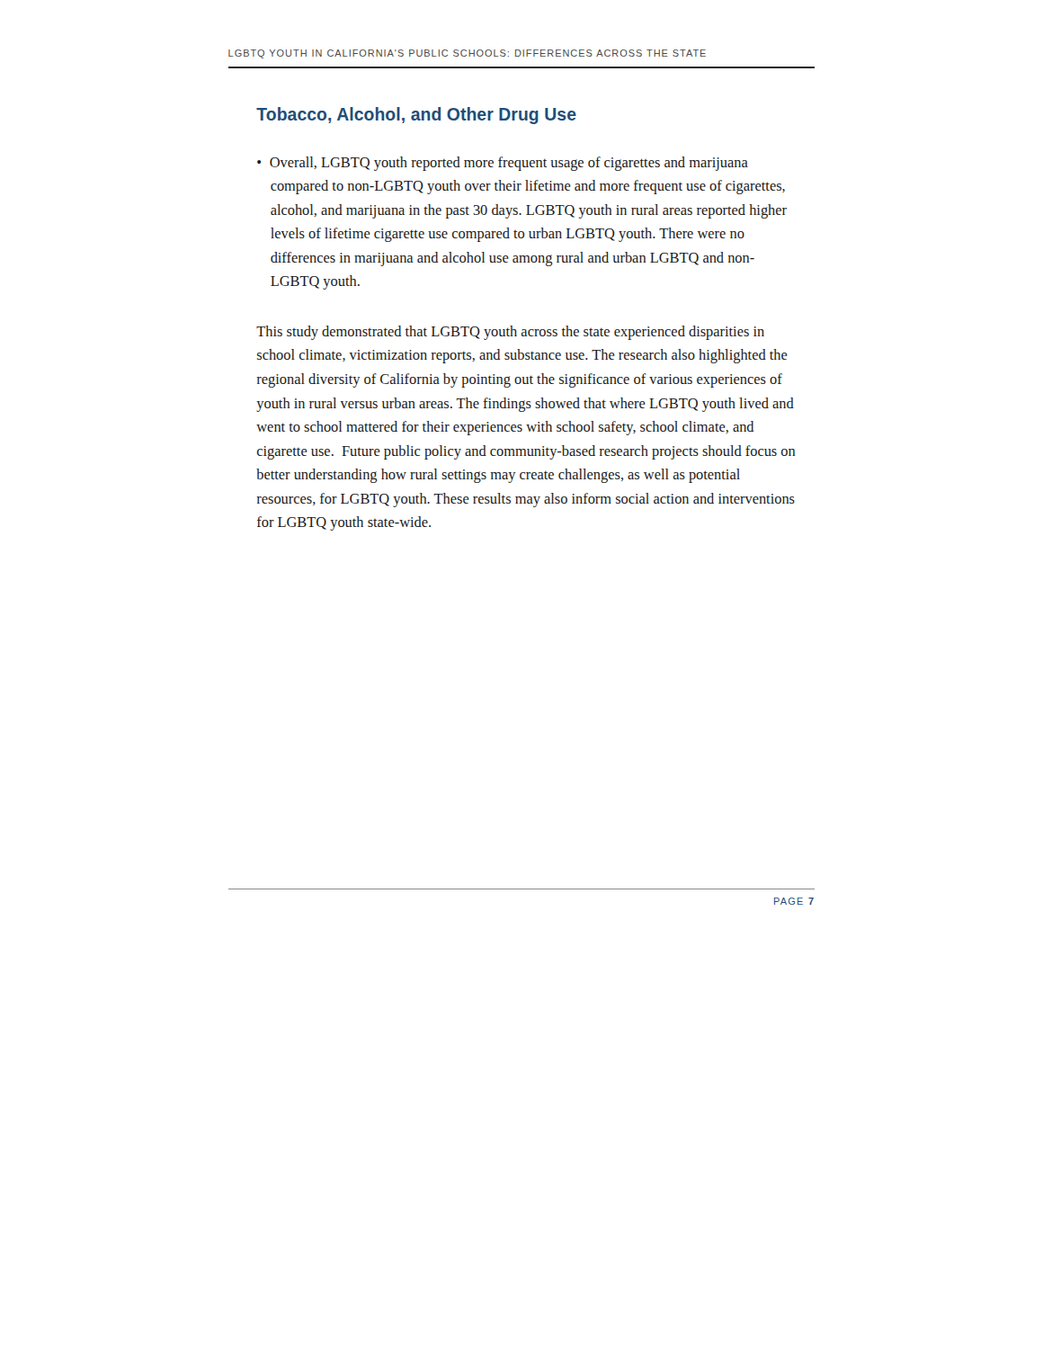LGBTQ Youth in California's Public Schools: Differences Across the State
Tobacco, Alcohol, and Other Drug Use
Overall, LGBTQ youth reported more frequent usage of cigarettes and marijuana compared to non-LGBTQ youth over their lifetime and more frequent use of cigarettes, alcohol, and marijuana in the past 30 days. LGBTQ youth in rural areas reported higher levels of lifetime cigarette use compared to urban LGBTQ youth. There were no differences in marijuana and alcohol use among rural and urban LGBTQ and non-LGBTQ youth.
This study demonstrated that LGBTQ youth across the state experienced disparities in school climate, victimization reports, and substance use. The research also highlighted the regional diversity of California by pointing out the significance of various experiences of youth in rural versus urban areas. The findings showed that where LGBTQ youth lived and went to school mattered for their experiences with school safety, school climate, and cigarette use. Future public policy and community-based research projects should focus on better understanding how rural settings may create challenges, as well as potential resources, for LGBTQ youth. These results may also inform social action and interventions for LGBTQ youth state-wide.
Page 7